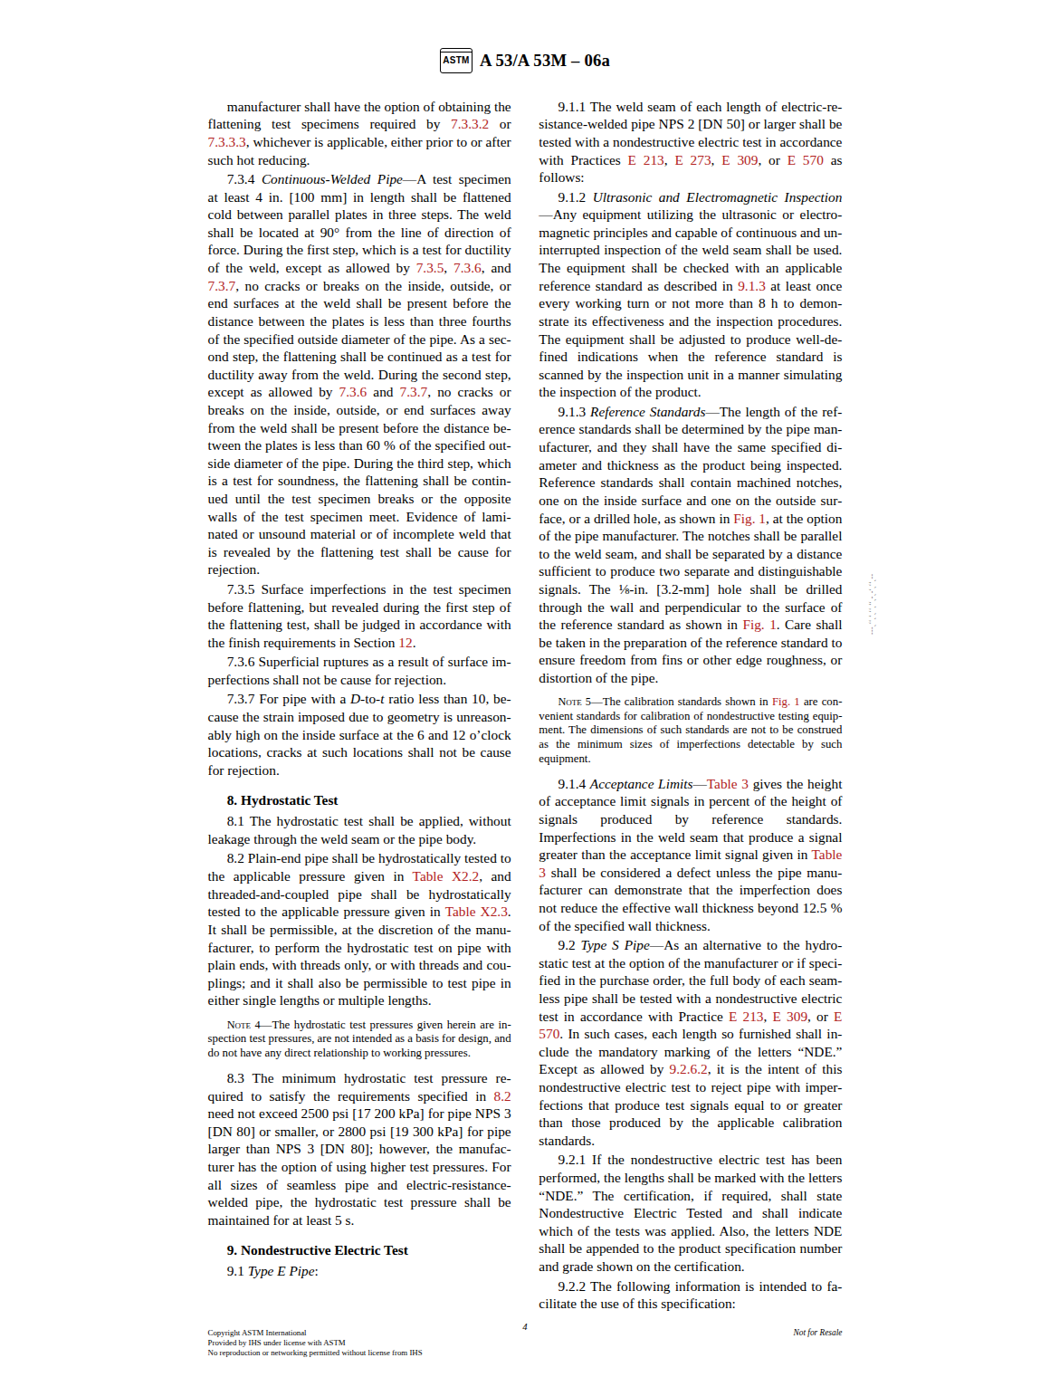A 53/A 53M – 06a
manufacturer shall have the option of obtaining the flattening test specimens required by 7.3.3.2 or 7.3.3.3, whichever is applicable, either prior to or after such hot reducing.
7.3.4 Continuous-Welded Pipe—A test specimen at least 4 in. [100 mm] in length shall be flattened cold between parallel plates in three steps. The weld shall be located at 90° from the line of direction of force. During the first step, which is a test for ductility of the weld, except as allowed by 7.3.5, 7.3.6, and 7.3.7, no cracks or breaks on the inside, outside, or end surfaces at the weld shall be present before the distance between the plates is less than three fourths of the specified outside diameter of the pipe. As a second step, the flattening shall be continued as a test for ductility away from the weld. During the second step, except as allowed by 7.3.6 and 7.3.7, no cracks or breaks on the inside, outside, or end surfaces away from the weld shall be present before the distance between the plates is less than 60 % of the specified outside diameter of the pipe. During the third step, which is a test for soundness, the flattening shall be continued until the test specimen breaks or the opposite walls of the test specimen meet. Evidence of laminated or unsound material or of incomplete weld that is revealed by the flattening test shall be cause for rejection.
7.3.5 Surface imperfections in the test specimen before flattening, but revealed during the first step of the flattening test, shall be judged in accordance with the finish requirements in Section 12.
7.3.6 Superficial ruptures as a result of surface imperfections shall not be cause for rejection.
7.3.7 For pipe with a D-to-t ratio less than 10, because the strain imposed due to geometry is unreasonably high on the inside surface at the 6 and 12 o’clock locations, cracks at such locations shall not be cause for rejection.
8. Hydrostatic Test
8.1 The hydrostatic test shall be applied, without leakage through the weld seam or the pipe body.
8.2 Plain-end pipe shall be hydrostatically tested to the applicable pressure given in Table X2.2, and threaded-and-coupled pipe shall be hydrostatically tested to the applicable pressure given in Table X2.3. It shall be permissible, at the discretion of the manufacturer, to perform the hydrostatic test on pipe with plain ends, with threads only, or with threads and couplings; and it shall also be permissible to test pipe in either single lengths or multiple lengths.
Note 4—The hydrostatic test pressures given herein are inspection test pressures, are not intended as a basis for design, and do not have any direct relationship to working pressures.
8.3 The minimum hydrostatic test pressure required to satisfy the requirements specified in 8.2 need not exceed 2500 psi [17 200 kPa] for pipe NPS 3 [DN 80] or smaller, or 2800 psi [19 300 kPa] for pipe larger than NPS 3 [DN 80]; however, the manufacturer has the option of using higher test pressures. For all sizes of seamless pipe and electric-resistance-welded pipe, the hydrostatic test pressure shall be maintained for at least 5 s.
9. Nondestructive Electric Test
9.1 Type E Pipe:
9.1.1 The weld seam of each length of electric-resistance-welded pipe NPS 2 [DN 50] or larger shall be tested with a nondestructive electric test in accordance with Practices E 213, E 273, E 309, or E 570 as follows:
9.1.2 Ultrasonic and Electromagnetic Inspection—Any equipment utilizing the ultrasonic or electromagnetic principles and capable of continuous and uninterrupted inspection of the weld seam shall be used. The equipment shall be checked with an applicable reference standard as described in 9.1.3 at least once every working turn or not more than 8 h to demonstrate its effectiveness and the inspection procedures. The equipment shall be adjusted to produce well-defined indications when the reference standard is scanned by the inspection unit in a manner simulating the inspection of the product.
9.1.3 Reference Standards—The length of the reference standards shall be determined by the pipe manufacturer, and they shall have the same specified diameter and thickness as the product being inspected. Reference standards shall contain machined notches, one on the inside surface and one on the outside surface, or a drilled hole, as shown in Fig. 1, at the option of the pipe manufacturer. The notches shall be parallel to the weld seam, and shall be separated by a distance sufficient to produce two separate and distinguishable signals. The ⅛-in. [3.2-mm] hole shall be drilled through the wall and perpendicular to the surface of the reference standard as shown in Fig. 1. Care shall be taken in the preparation of the reference standard to ensure freedom from fins or other edge roughness, or distortion of the pipe.
Note 5—The calibration standards shown in Fig. 1 are convenient standards for calibration of nondestructive testing equipment. The dimensions of such standards are not to be construed as the minimum sizes of imperfections detectable by such equipment.
9.1.4 Acceptance Limits—Table 3 gives the height of acceptance limit signals in percent of the height of signals produced by reference standards. Imperfections in the weld seam that produce a signal greater than the acceptance limit signal given in Table 3 shall be considered a defect unless the pipe manufacturer can demonstrate that the imperfection does not reduce the effective wall thickness beyond 12.5 % of the specified wall thickness.
9.2 Type S Pipe—As an alternative to the hydrostatic test at the option of the manufacturer or if specified in the purchase order, the full body of each seamless pipe shall be tested with a nondestructive electric test in accordance with Practice E 213, E 309, or E 570. In such cases, each length so furnished shall include the mandatory marking of the letters “NDE.” Except as allowed by 9.2.6.2, it is the intent of this nondestructive electric test to reject pipe with imperfections that produce test signals equal to or greater than those produced by the applicable calibration standards.
9.2.1 If the nondestructive electric test has been performed, the lengths shall be marked with the letters “NDE.” The certification, if required, shall state Nondestructive Electric Tested and shall indicate which of the tests was applied. Also, the letters NDE shall be appended to the product specification number and grade shown on the certification.
9.2.2 The following information is intended to facilitate the use of this specification:
--`,,`,-`-`,,`,,`,`,,`---
4
Copyright ASTM International
Provided by IHS under license with ASTM
No reproduction or networking permitted without license from IHS
Not for Resale